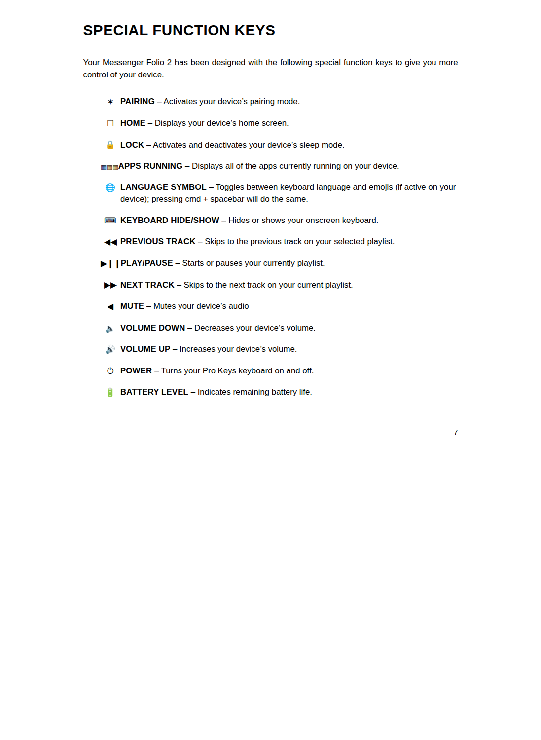SPECIAL FUNCTION KEYS
Your Messenger Folio 2 has been designed with the following special function keys to give you more control of your device.
✶
PAIRING – Activates your device’s pairing mode.
☐
HOME – Displays your device’s home screen.
🔒
LOCK – Activates and deactivates your device’s sleep mode.
▦▦▦
APPS RUNNING – Displays all of the apps currently running on your device.
🌐
LANGUAGE SYMBOL – Toggles between keyboard language and emojis (if active on your device); pressing cmd + spacebar will do the same.
⌨
KEYBOARD HIDE/SHOW – Hides or shows your onscreen keyboard.
◀◀
PREVIOUS TRACK – Skips to the previous track on your selected playlist.
▶❙❙
PLAY/PAUSE – Starts or pauses your currently playlist.
▶▶
NEXT TRACK – Skips to the next track on your current playlist.
◀
MUTE – Mutes your device’s audio
🔈
VOLUME DOWN – Decreases your device’s volume.
🔊
VOLUME UP – Increases your device’s volume.
⏻
POWER – Turns your Pro Keys keyboard on and off.
🔋
BATTERY LEVEL – Indicates remaining battery life.
7